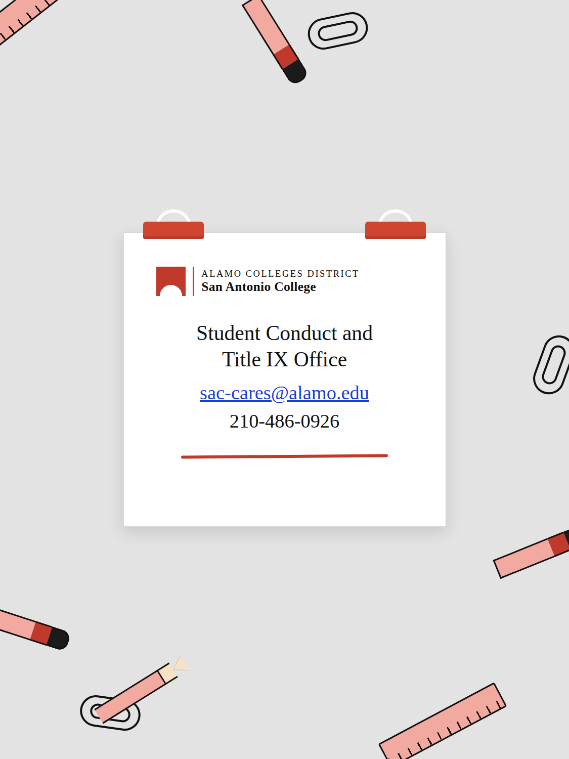ALAMO COLLEGES DISTRICT
San Antonio College
Student Conduct and
Title IX Office
sac-cares@alamo.edu 210-486-0926